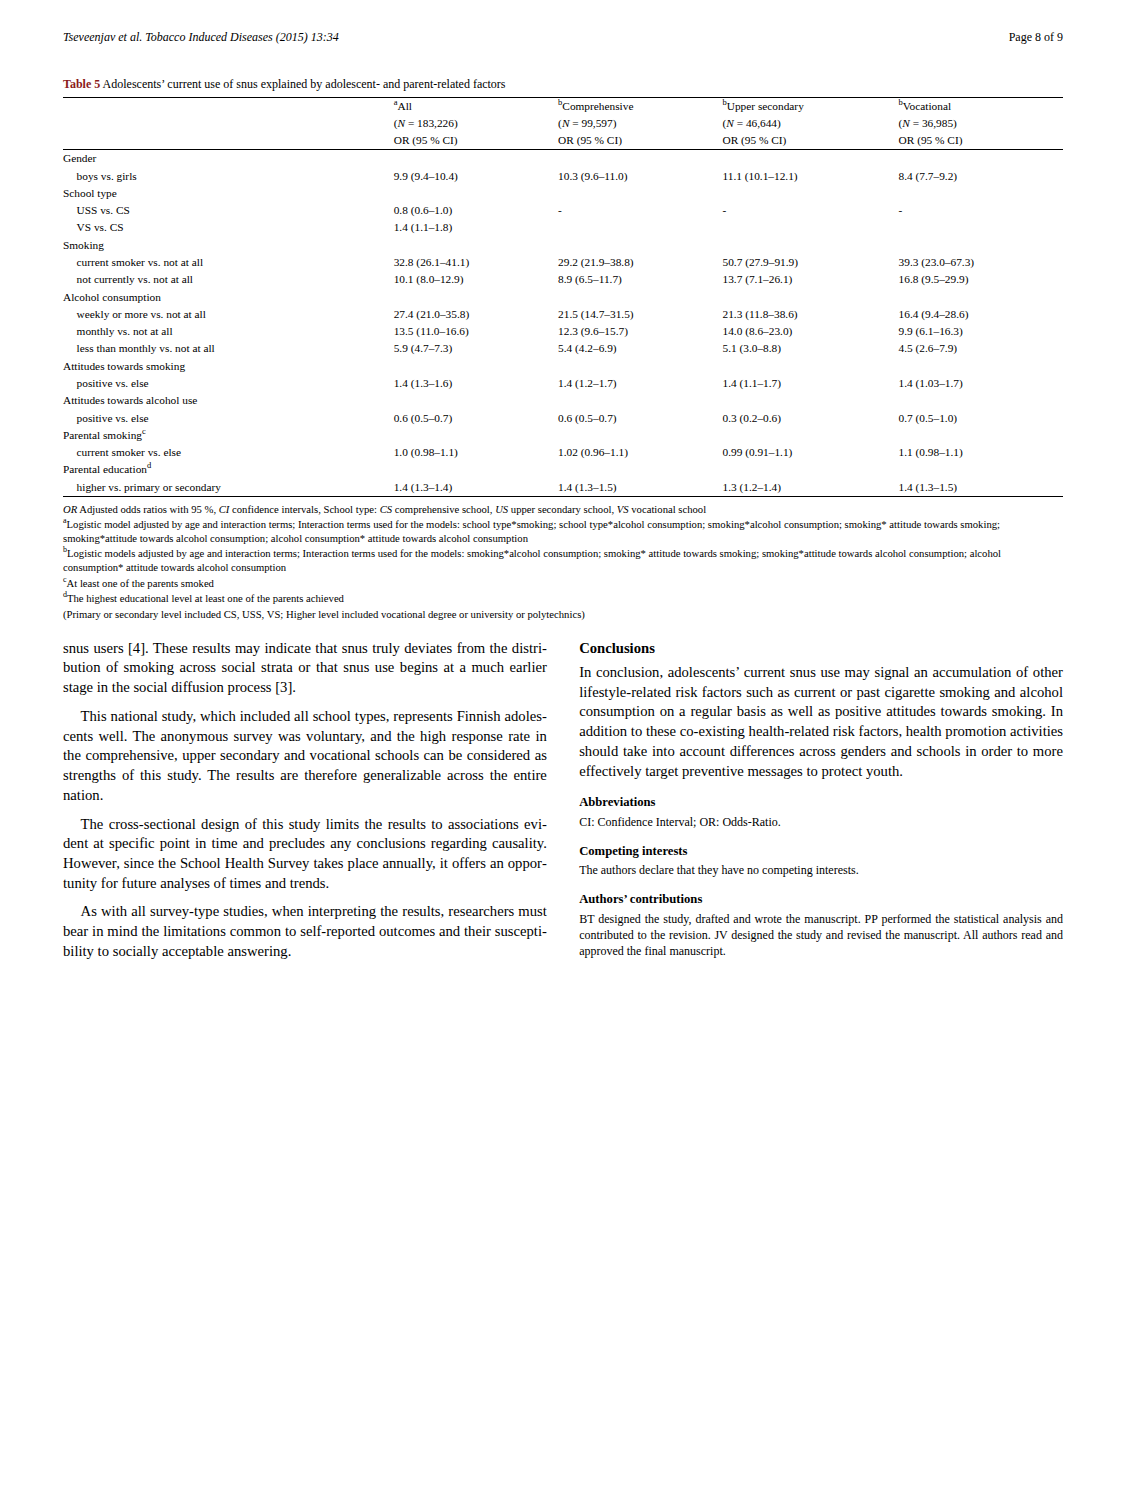Tseveenjav et al. Tobacco Induced Diseases (2015) 13:34
Page 8 of 9
Table 5 Adolescents’ current use of snus explained by adolescent- and parent-related factors
| | a All | b Comprehensive | b Upper secondary | b Vocational |
| --- | --- | --- | --- | --- |
| | ( N = 183,226) | ( N = 99,597) | ( N = 46,644) | ( N = 36,985) |
| | OR (95 % CI) | OR (95 % CI) | OR (95 % CI) | OR (95 % CI) |
| Gender | | | | |
| boys vs. girls | 9.9 (9.4–10.4) | 10.3 (9.6–11.0) | 11.1 (10.1–12.1) | 8.4 (7.7–9.2) |
| School type | | | | |
| USS vs. CS | 0.8 (0.6–1.0) | - | - | - |
| VS vs. CS | 1.4 (1.1–1.8) | | | |
| Smoking | | | | |
| current smoker vs. not at all | 32.8 (26.1–41.1) | 29.2 (21.9–38.8) | 50.7 (27.9–91.9) | 39.3 (23.0–67.3) |
| not currently vs. not at all | 10.1 (8.0–12.9) | 8.9 (6.5–11.7) | 13.7 (7.1–26.1) | 16.8 (9.5–29.9) |
| Alcohol consumption | | | | |
| weekly or more vs. not at all | 27.4 (21.0–35.8) | 21.5 (14.7–31.5) | 21.3 (11.8–38.6) | 16.4 (9.4–28.6) |
| monthly vs. not at all | 13.5 (11.0–16.6) | 12.3 (9.6–15.7) | 14.0 (8.6–23.0) | 9.9 (6.1–16.3) |
| less than monthly vs. not at all | 5.9 (4.7–7.3) | 5.4 (4.2–6.9) | 5.1 (3.0–8.8) | 4.5 (2.6–7.9) |
| Attitudes towards smoking | | | | |
| positive vs. else | 1.4 (1.3–1.6) | 1.4 (1.2–1.7) | 1.4 (1.1–1.7) | 1.4 (1.03–1.7) |
| Attitudes towards alcohol use | | | | |
| positive vs. else | 0.6 (0.5–0.7) | 0.6 (0.5–0.7) | 0.3 (0.2–0.6) | 0.7 (0.5–1.0) |
| Parental smoking c | | | | |
| current smoker vs. else | 1.0 (0.98–1.1) | 1.02 (0.96–1.1) | 0.99 (0.91–1.1) | 1.1 (0.98–1.1) |
| Parental education d | | | | |
| higher vs. primary or secondary | 1.4 (1.3–1.4) | 1.4 (1.3–1.5) | 1.3 (1.2–1.4) | 1.4 (1.3–1.5) |
OR Adjusted odds ratios with 95 %, CI confidence intervals, School type: CS comprehensive school, US upper secondary school, VS vocational school
aLogistic model adjusted by age and interaction terms; Interaction terms used for the models: school type*smoking; school type*alcohol consumption; smoking*alcohol consumption; smoking* attitude towards smoking; smoking*attitude towards alcohol consumption; alcohol consumption* attitude towards alcohol consumption
bLogistic models adjusted by age and interaction terms; Interaction terms used for the models: smoking*alcohol consumption; smoking* attitude towards smoking; smoking*attitude towards alcohol consumption; alcohol consumption* attitude towards alcohol consumption
cAt least one of the parents smoked
dThe highest educational level at least one of the parents achieved
(Primary or secondary level included CS, USS, VS; Higher level included vocational degree or university or polytechnics)
snus users [4]. These results may indicate that snus truly deviates from the distribution of smoking across social strata or that snus use begins at a much earlier stage in the social diffusion process [3].
This national study, which included all school types, represents Finnish adolescents well. The anonymous survey was voluntary, and the high response rate in the comprehensive, upper secondary and vocational schools can be considered as strengths of this study. The results are therefore generalizable across the entire nation.
The cross-sectional design of this study limits the results to associations evident at specific point in time and precludes any conclusions regarding causality. However, since the School Health Survey takes place annually, it offers an opportunity for future analyses of times and trends.
As with all survey-type studies, when interpreting the results, researchers must bear in mind the limitations common to self-reported outcomes and their susceptibility to socially acceptable answering.
Conclusions
In conclusion, adolescents’ current snus use may signal an accumulation of other lifestyle-related risk factors such as current or past cigarette smoking and alcohol consumption on a regular basis as well as positive attitudes towards smoking. In addition to these co-existing health-related risk factors, health promotion activities should take into account differences across genders and schools in order to more effectively target preventive messages to protect youth.
Abbreviations
CI: Confidence Interval; OR: Odds-Ratio.
Competing interests
The authors declare that they have no competing interests.
Authors’ contributions
BT designed the study, drafted and wrote the manuscript. PP performed the statistical analysis and contributed to the revision. JV designed the study and revised the manuscript. All authors read and approved the final manuscript.